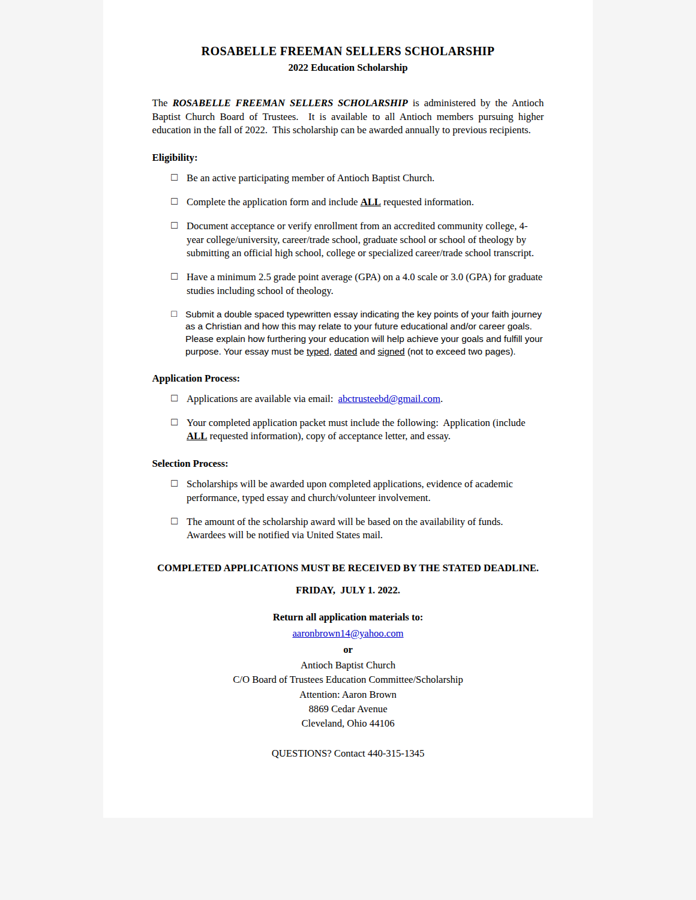ROSABELLE FREEMAN SELLERS SCHOLARSHIP
2022 Education Scholarship
The ROSABELLE FREEMAN SELLERS SCHOLARSHIP is administered by the Antioch Baptist Church Board of Trustees. It is available to all Antioch members pursuing higher education in the fall of 2022. This scholarship can be awarded annually to previous recipients.
Eligibility:
Be an active participating member of Antioch Baptist Church.
Complete the application form and include ALL requested information.
Document acceptance or verify enrollment from an accredited community college, 4-year college/university, career/trade school, graduate school or school of theology by submitting an official high school, college or specialized career/trade school transcript.
Have a minimum 2.5 grade point average (GPA) on a 4.0 scale or 3.0 (GPA) for graduate studies including school of theology.
Submit a double spaced typewritten essay indicating the key points of your faith journey as a Christian and how this may relate to your future educational and/or career goals. Please explain how furthering your education will help achieve your goals and fulfill your purpose. Your essay must be typed, dated and signed (not to exceed two pages).
Application Process:
Applications are available via email: abctrusteebd@gmail.com.
Your completed application packet must include the following: Application (include ALL requested information), copy of acceptance letter, and essay.
Selection Process:
Scholarships will be awarded upon completed applications, evidence of academic performance, typed essay and church/volunteer involvement.
The amount of the scholarship award will be based on the availability of funds. Awardees will be notified via United States mail.
COMPLETED APPLICATIONS MUST BE RECEIVED BY THE STATED DEADLINE.
FRIDAY, JULY 1. 2022.
Return all application materials to:
aaronbrown14@yahoo.com
or
Antioch Baptist Church
C/O Board of Trustees Education Committee/Scholarship
Attention: Aaron Brown
8869 Cedar Avenue
Cleveland, Ohio 44106
QUESTIONS? Contact 440-315-1345